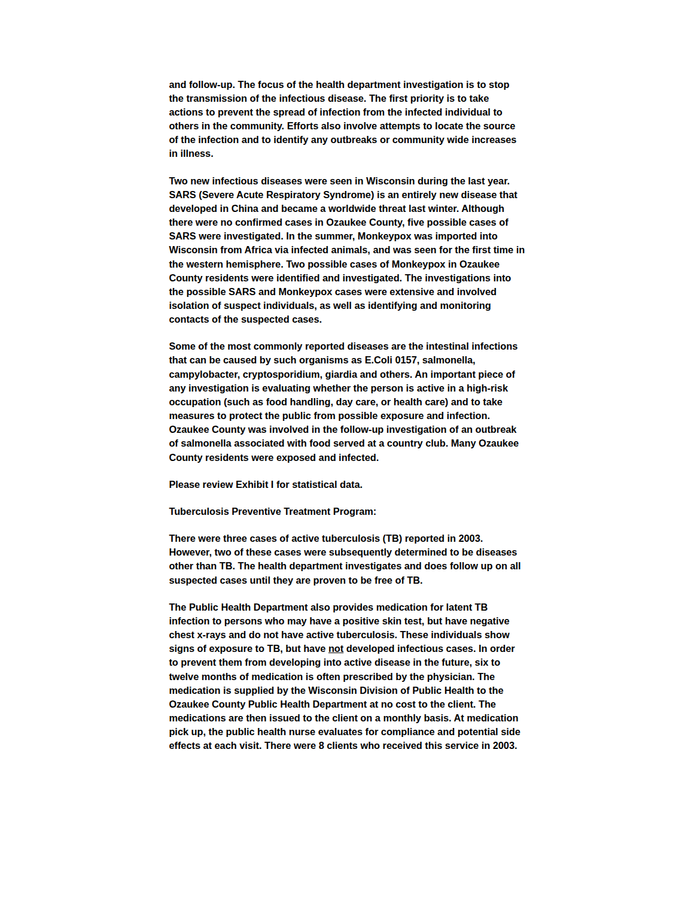and follow-up. The focus of the health department investigation is to stop the transmission of the infectious disease. The first priority is to take actions to prevent the spread of infection from the infected individual to others in the community. Efforts also involve attempts to locate the source of the infection and to identify any outbreaks or community wide increases in illness.
Two new infectious diseases were seen in Wisconsin during the last year. SARS (Severe Acute Respiratory Syndrome) is an entirely new disease that developed in China and became a worldwide threat last winter. Although there were no confirmed cases in Ozaukee County, five possible cases of SARS were investigated. In the summer, Monkeypox was imported into Wisconsin from Africa via infected animals, and was seen for the first time in the western hemisphere. Two possible cases of Monkeypox in Ozaukee County residents were identified and investigated. The investigations into the possible SARS and Monkeypox cases were extensive and involved isolation of suspect individuals, as well as identifying and monitoring contacts of the suspected cases.
Some of the most commonly reported diseases are the intestinal infections that can be caused by such organisms as E.Coli 0157, salmonella, campylobacter, cryptosporidium, giardia and others. An important piece of any investigation is evaluating whether the person is active in a high-risk occupation (such as food handling, day care, or health care) and to take measures to protect the public from possible exposure and infection. Ozaukee County was involved in the follow-up investigation of an outbreak of salmonella associated with food served at a country club. Many Ozaukee County residents were exposed and infected.
Please review Exhibit I for statistical data.
Tuberculosis Preventive Treatment Program:
There were three cases of active tuberculosis (TB) reported in 2003. However, two of these cases were subsequently determined to be diseases other than TB. The health department investigates and does follow up on all suspected cases until they are proven to be free of TB.
The Public Health Department also provides medication for latent TB infection to persons who may have a positive skin test, but have negative chest x-rays and do not have active tuberculosis. These individuals show signs of exposure to TB, but have not developed infectious cases. In order to prevent them from developing into active disease in the future, six to twelve months of medication is often prescribed by the physician. The medication is supplied by the Wisconsin Division of Public Health to the Ozaukee County Public Health Department at no cost to the client. The medications are then issued to the client on a monthly basis. At medication pick up, the public health nurse evaluates for compliance and potential side effects at each visit. There were 8 clients who received this service in 2003.